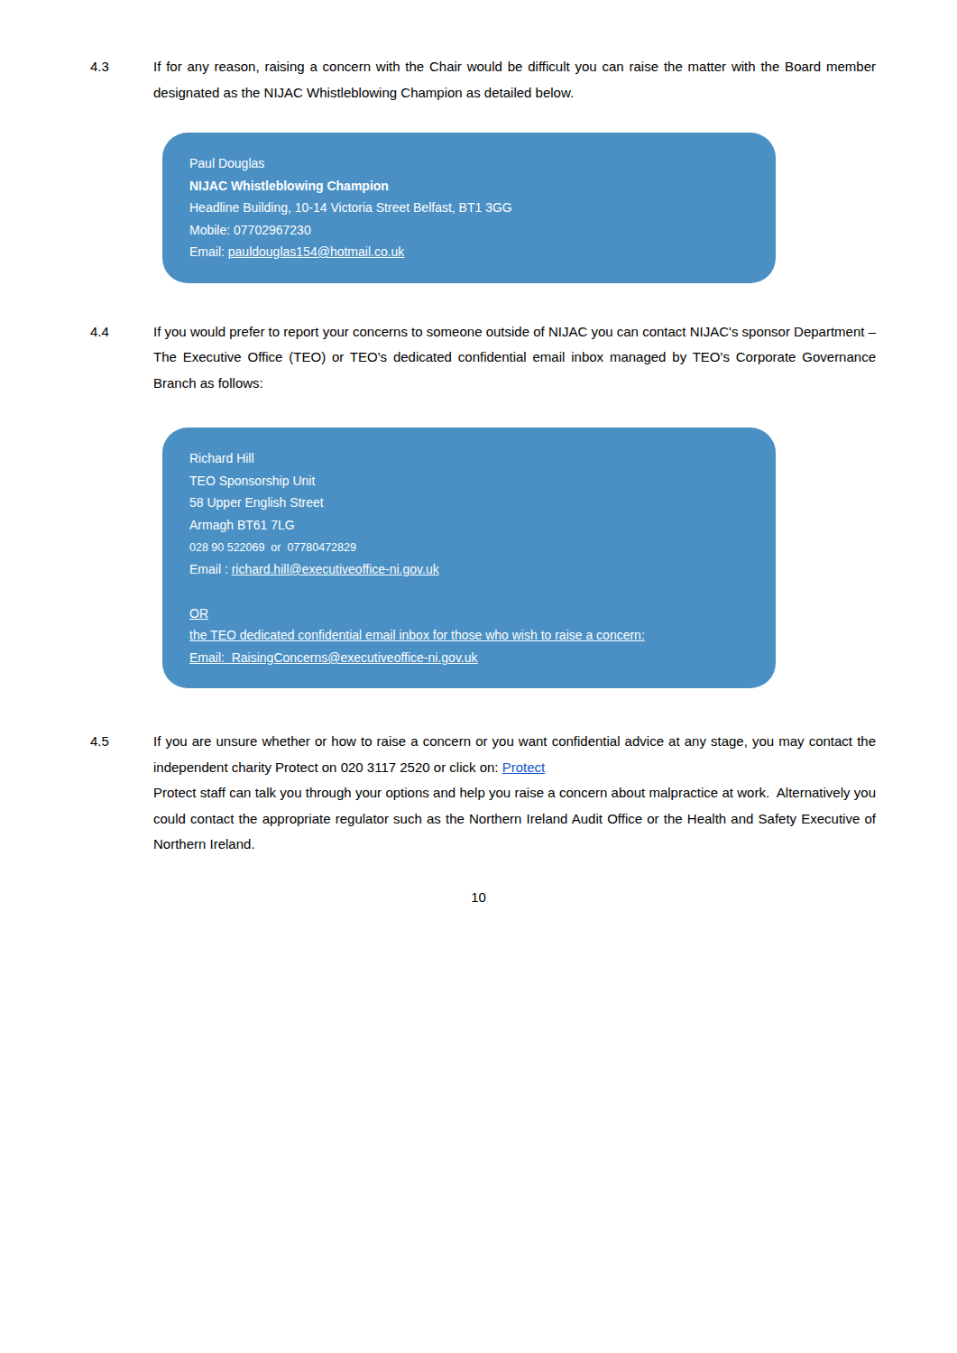4.3
If for any reason, raising a concern with the Chair would be difficult you can raise the matter with the Board member designated as the NIJAC Whistleblowing Champion as detailed below.
Paul Douglas
NIJAC Whistleblowing Champion
Headline Building, 10-14 Victoria Street Belfast, BT1 3GG
Mobile: 07702967230
Email: pauldouglas154@hotmail.co.uk
4.4
If you would prefer to report your concerns to someone outside of NIJAC you can contact NIJAC's sponsor Department –The Executive Office (TEO) or TEO's dedicated confidential email inbox managed by TEO's Corporate Governance Branch as follows:
Richard Hill
TEO Sponsorship Unit
58 Upper English Street
Armagh BT61 7LG
028 90 522069 or 07780472829
Email : richard.hill@executiveoffice-ni.gov.uk
OR
the TEO dedicated confidential email inbox for those who wish to raise a concern:
Email: RaisingConcerns@executiveoffice-ni.gov.uk
4.5
If you are unsure whether or how to raise a concern or you want confidential advice at any stage, you may contact the independent charity Protect on 020 3117 2520 or click on: Protect
Protect staff can talk you through your options and help you raise a concern about malpractice at work. Alternatively you could contact the appropriate regulator such as the Northern Ireland Audit Office or the Health and Safety Executive of Northern Ireland.
10